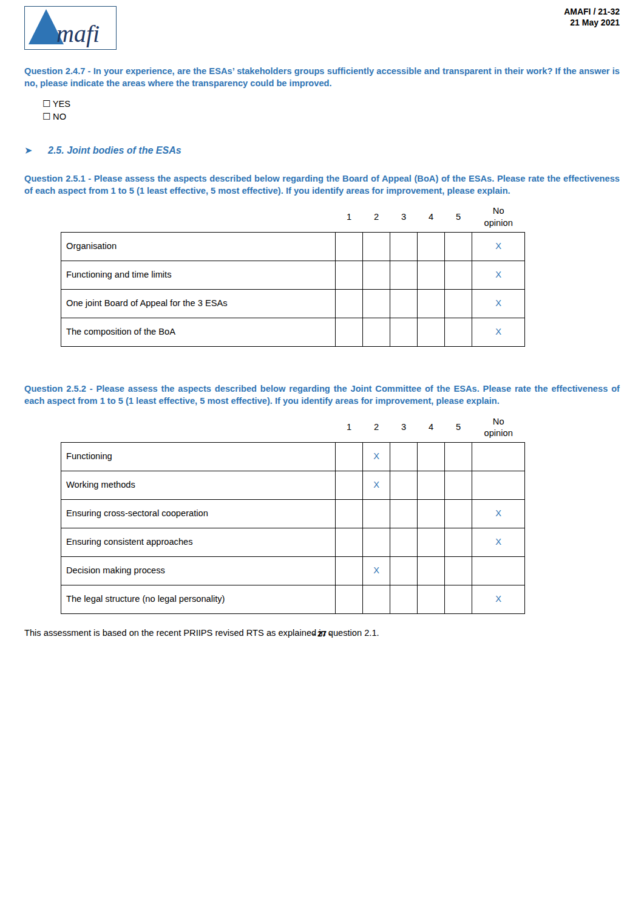mafi
AMAFI / 21-32
21 May 2021
Question 2.4.7 - In your experience, are the ESAs’ stakeholders groups sufficiently accessible and transparent in their work? If the answer is no, please indicate the areas where the transparency could be improved.
☐ YES
☐ NO
➤ 2.5. Joint bodies of the ESAs
Question 2.5.1 - Please assess the aspects described below regarding the Board of Appeal (BoA) of the ESAs. Please rate the effectiveness of each aspect from 1 to 5 (1 least effective, 5 most effective). If you identify areas for improvement, please explain.
| | 1 | 2 | 3 | 4 | 5 | No opinion |
| Organisation | | | | | | X |
| Functioning and time limits | | | | | | X |
| One joint Board of Appeal for the 3 ESAs | | | | | | X |
| The composition of the BoA | | | | | | X |
Question 2.5.2 - Please assess the aspects described below regarding the Joint Committee of the ESAs. Please rate the effectiveness of each aspect from 1 to 5 (1 least effective, 5 most effective). If you identify areas for improvement, please explain.
| | 1 | 2 | 3 | 4 | 5 | No opinion |
| Functioning | | X | | | | |
| Working methods | | X | | | | |
| Ensuring cross-sectoral cooperation | | | | | | X |
| Ensuring consistent approaches | | | | | | X |
| Decision making process | | X | | | | |
| The legal structure (no legal personality) | | | | | | X |
This assessment is based on the recent PRIIPS revised RTS as explained in question 2.1.
- 27 -